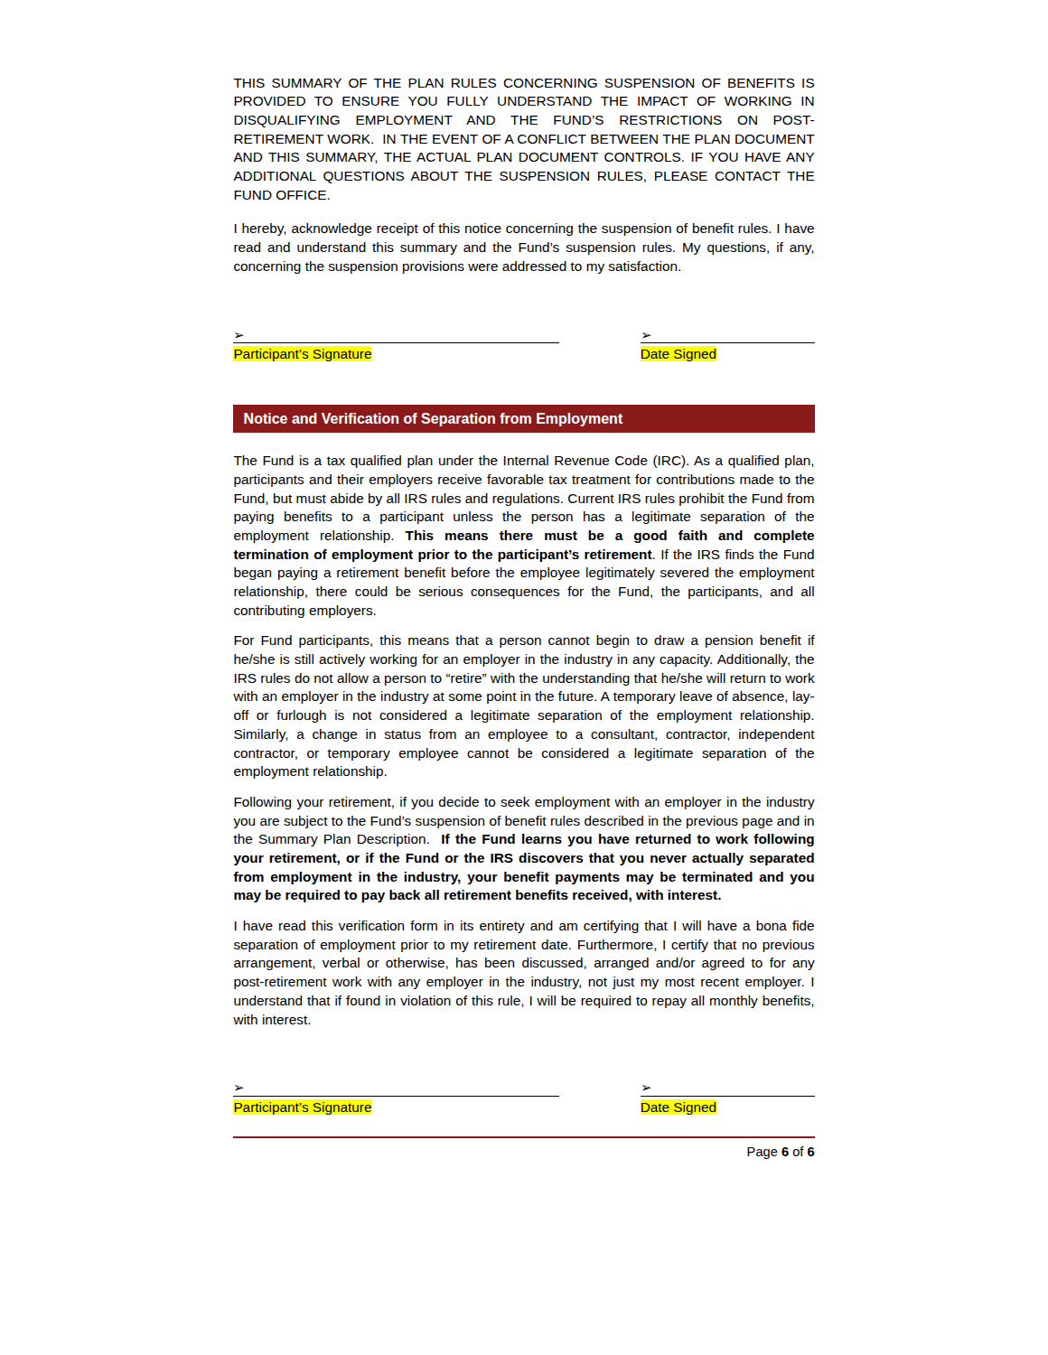THIS SUMMARY OF THE PLAN RULES CONCERNING SUSPENSION OF BENEFITS IS PROVIDED TO ENSURE YOU FULLY UNDERSTAND THE IMPACT OF WORKING IN DISQUALIFYING EMPLOYMENT AND THE FUND’S RESTRICTIONS ON POST-RETIREMENT WORK. IN THE EVENT OF A CONFLICT BETWEEN THE PLAN DOCUMENT AND THIS SUMMARY, THE ACTUAL PLAN DOCUMENT CONTROLS. IF YOU HAVE ANY ADDITIONAL QUESTIONS ABOUT THE SUSPENSION RULES, PLEASE CONTACT THE FUND OFFICE.
I hereby, acknowledge receipt of this notice concerning the suspension of benefit rules. I have read and understand this summary and the Fund’s suspension rules. My questions, if any, concerning the suspension provisions were addressed to my satisfaction.
➢
Participant’s Signature
➢
Date Signed
Notice and Verification of Separation from Employment
The Fund is a tax qualified plan under the Internal Revenue Code (IRC). As a qualified plan, participants and their employers receive favorable tax treatment for contributions made to the Fund, but must abide by all IRS rules and regulations. Current IRS rules prohibit the Fund from paying benefits to a participant unless the person has a legitimate separation of the employment relationship. This means there must be a good faith and complete termination of employment prior to the participant’s retirement. If the IRS finds the Fund began paying a retirement benefit before the employee legitimately severed the employment relationship, there could be serious consequences for the Fund, the participants, and all contributing employers.
For Fund participants, this means that a person cannot begin to draw a pension benefit if he/she is still actively working for an employer in the industry in any capacity. Additionally, the IRS rules do not allow a person to “retire” with the understanding that he/she will return to work with an employer in the industry at some point in the future. A temporary leave of absence, lay-off or furlough is not considered a legitimate separation of the employment relationship. Similarly, a change in status from an employee to a consultant, contractor, independent contractor, or temporary employee cannot be considered a legitimate separation of the employment relationship.
Following your retirement, if you decide to seek employment with an employer in the industry you are subject to the Fund’s suspension of benefit rules described in the previous page and in the Summary Plan Description. If the Fund learns you have returned to work following your retirement, or if the Fund or the IRS discovers that you never actually separated from employment in the industry, your benefit payments may be terminated and you may be required to pay back all retirement benefits received, with interest.
I have read this verification form in its entirety and am certifying that I will have a bona fide separation of employment prior to my retirement date. Furthermore, I certify that no previous arrangement, verbal or otherwise, has been discussed, arranged and/or agreed to for any post-retirement work with any employer in the industry, not just my most recent employer. I understand that if found in violation of this rule, I will be required to repay all monthly benefits, with interest.
➢
Participant’s Signature
➢
Date Signed
Page 6 of 6